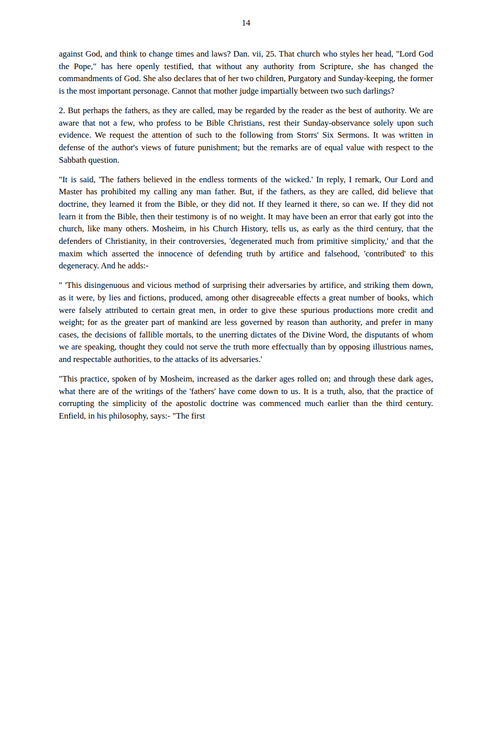14
against God, and think to change times and laws? Dan. vii, 25. That church who styles her head, "Lord God the Pope," has here openly testified, that without any authority from Scripture, she has changed the commandments of God. She also declares that of her two children, Purgatory and Sunday-keeping, the former is the most important personage. Cannot that mother judge impartially between two such darlings?
2. But perhaps the fathers, as they are called, may be regarded by the reader as the best of authority. We are aware that not a few, who profess to be Bible Christians, rest their Sunday-observance solely upon such evidence. We request the attention of such to the following from Storrs' Six Sermons. It was written in defense of the author's views of future punishment; but the remarks are of equal value with respect to the Sabbath question.
"It is said, 'The fathers believed in the endless torments of the wicked.' In reply, I remark, Our Lord and Master has prohibited my calling any man father. But, if the fathers, as they are called, did believe that doctrine, they learned it from the Bible, or they did not. If they learned it there, so can we. If they did not learn it from the Bible, then their testimony is of no weight. It may have been an error that early got into the church, like many others. Mosheim, in his Church History, tells us, as early as the third century, that the defenders of Christianity, in their controversies, 'degenerated much from primitive simplicity,' and that the maxim which asserted the innocence of defending truth by artifice and falsehood, 'contributed' to this degeneracy. And he adds:-
" 'This disingenuous and vicious method of surprising their adversaries by artifice, and striking them down, as it were, by lies and fictions, produced, among other disagreeable effects a great number of books, which were falsely attributed to certain great men, in order to give these spurious productions more credit and weight; for as the greater part of mankind are less governed by reason than authority, and prefer in many cases, the decisions of fallible mortals, to the unerring dictates of the Divine Word, the disputants of whom we are speaking, thought they could not serve the truth more effectually than by opposing illustrious names, and respectable authorities, to the attacks of its adversaries.'
"This practice, spoken of by Mosheim, increased as the darker ages rolled on; and through these dark ages, what there are of the writings of the 'fathers' have come down to us. It is a truth, also, that the practice of corrupting the simplicity of the apostolic doctrine was commenced much earlier than the third century. Enfield, in his philosophy, says:- "The first